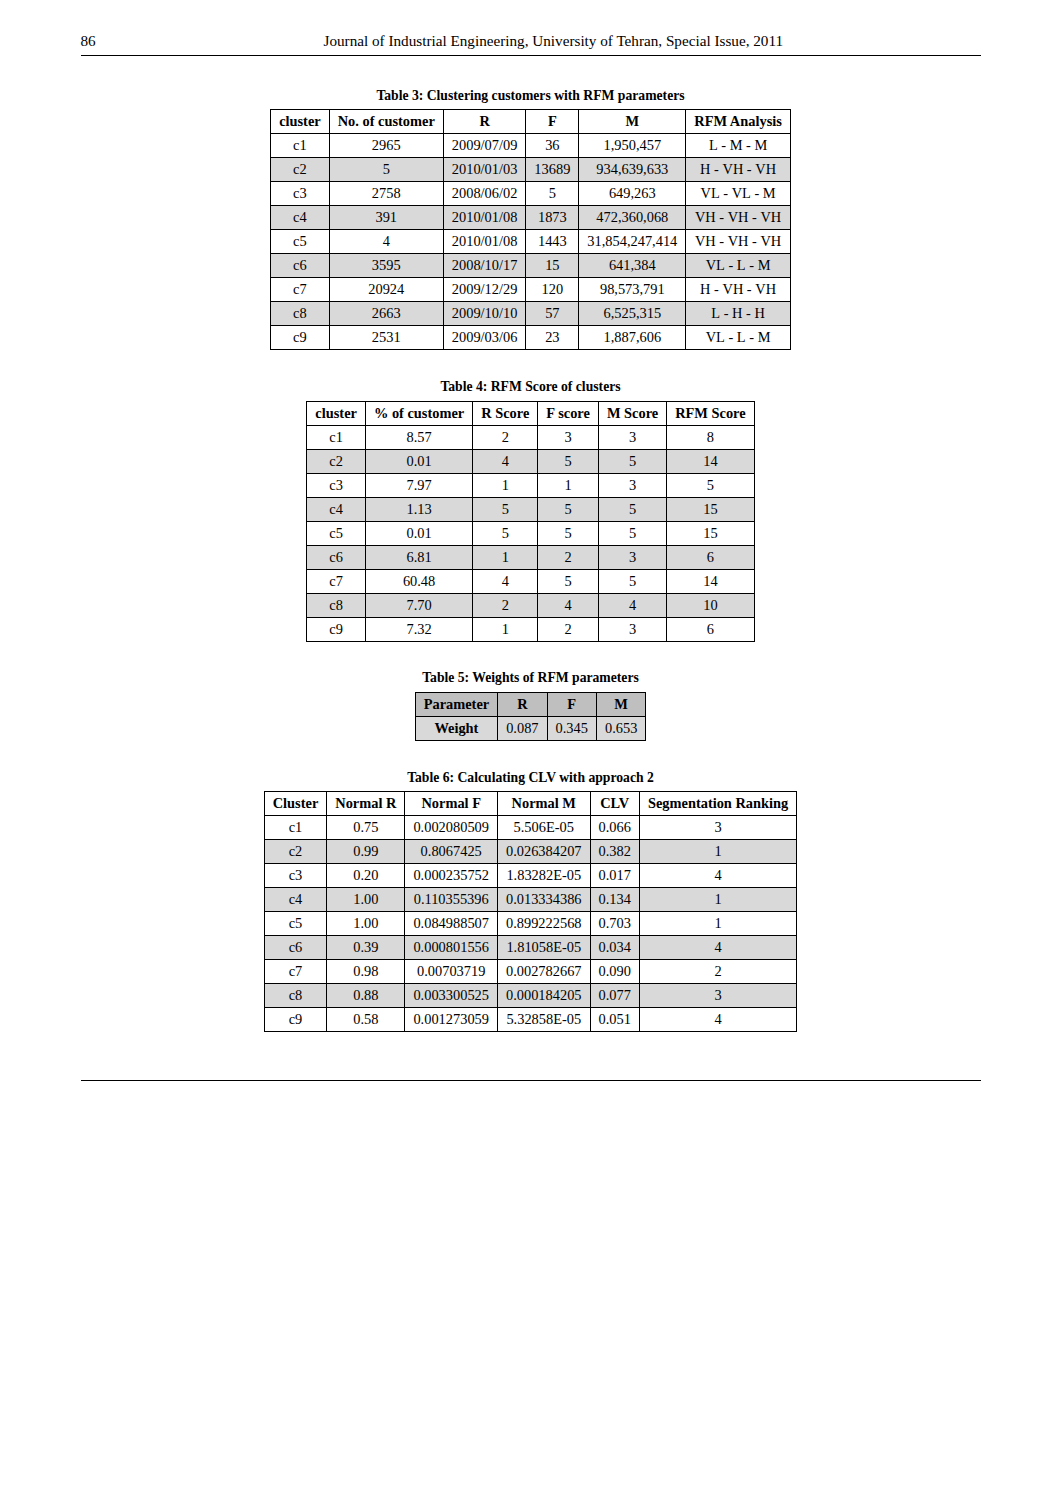86
Journal of Industrial Engineering, University of Tehran, Special Issue, 2011
Table 3: Clustering customers with RFM parameters
| cluster | No. of customer | R | F | M | RFM Analysis |
| --- | --- | --- | --- | --- | --- |
| c1 | 2965 | 2009/07/09 | 36 | 1,950,457 | L - M - M |
| c2 | 5 | 2010/01/03 | 13689 | 934,639,633 | H - VH - VH |
| c3 | 2758 | 2008/06/02 | 5 | 649,263 | VL - VL - M |
| c4 | 391 | 2010/01/08 | 1873 | 472,360,068 | VH - VH - VH |
| c5 | 4 | 2010/01/08 | 1443 | 31,854,247,414 | VH - VH - VH |
| c6 | 3595 | 2008/10/17 | 15 | 641,384 | VL - L - M |
| c7 | 20924 | 2009/12/29 | 120 | 98,573,791 | H - VH - VH |
| c8 | 2663 | 2009/10/10 | 57 | 6,525,315 | L - H - H |
| c9 | 2531 | 2009/03/06 | 23 | 1,887,606 | VL - L - M |
Table 4: RFM Score of clusters
| cluster | % of customer | R Score | F score | M Score | RFM Score |
| --- | --- | --- | --- | --- | --- |
| c1 | 8.57 | 2 | 3 | 3 | 8 |
| c2 | 0.01 | 4 | 5 | 5 | 14 |
| c3 | 7.97 | 1 | 1 | 3 | 5 |
| c4 | 1.13 | 5 | 5 | 5 | 15 |
| c5 | 0.01 | 5 | 5 | 5 | 15 |
| c6 | 6.81 | 1 | 2 | 3 | 6 |
| c7 | 60.48 | 4 | 5 | 5 | 14 |
| c8 | 7.70 | 2 | 4 | 4 | 10 |
| c9 | 7.32 | 1 | 2 | 3 | 6 |
Table 5: Weights of RFM parameters
| Parameter | R | F | M |
| --- | --- | --- | --- |
| Weight | 0.087 | 0.345 | 0.653 |
Table 6: Calculating CLV with approach 2
| Cluster | Normal R | Normal F | Normal M | CLV | Segmentation Ranking |
| --- | --- | --- | --- | --- | --- |
| c1 | 0.75 | 0.002080509 | 5.506E-05 | 0.066 | 3 |
| c2 | 0.99 | 0.8067425 | 0.026384207 | 0.382 | 1 |
| c3 | 0.20 | 0.000235752 | 1.83282E-05 | 0.017 | 4 |
| c4 | 1.00 | 0.110355396 | 0.013334386 | 0.134 | 1 |
| c5 | 1.00 | 0.084988507 | 0.899222568 | 0.703 | 1 |
| c6 | 0.39 | 0.000801556 | 1.81058E-05 | 0.034 | 4 |
| c7 | 0.98 | 0.00703719 | 0.002782667 | 0.090 | 2 |
| c8 | 0.88 | 0.003300525 | 0.000184205 | 0.077 | 3 |
| c9 | 0.58 | 0.001273059 | 5.32858E-05 | 0.051 | 4 |